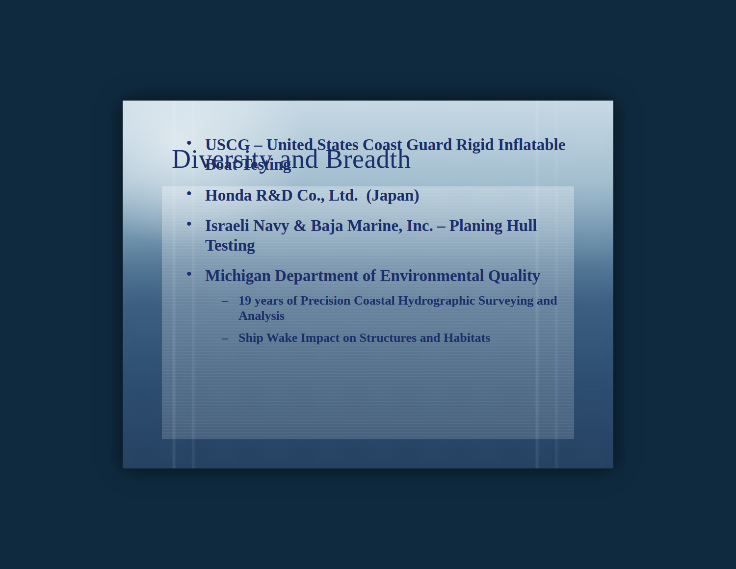Diversity and Breadth
USCG – United States Coast Guard Rigid Inflatable Boat Testing
Honda R&D Co., Ltd. (Japan)
Israeli Navy & Baja Marine, Inc. – Planing Hull Testing
Michigan Department of Environmental Quality
19 years of Precision Coastal Hydrographic Surveying and Analysis
Ship Wake Impact on Structures and Habitats